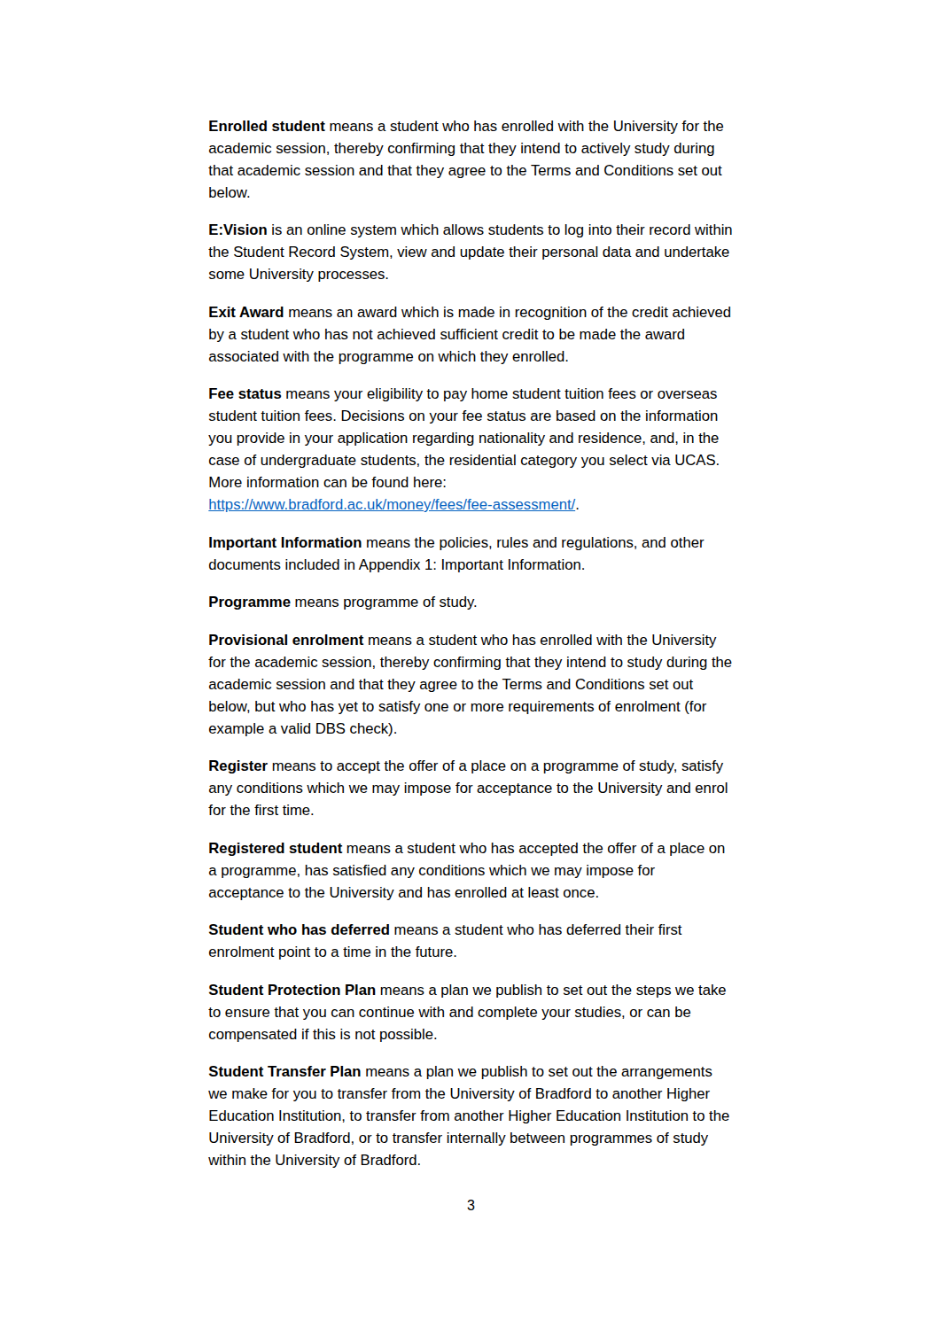Enrolled student means a student who has enrolled with the University for the academic session, thereby confirming that they intend to actively study during that academic session and that they agree to the Terms and Conditions set out below.
E:Vision is an online system which allows students to log into their record within the Student Record System, view and update their personal data and undertake some University processes.
Exit Award means an award which is made in recognition of the credit achieved by a student who has not achieved sufficient credit to be made the award associated with the programme on which they enrolled.
Fee status means your eligibility to pay home student tuition fees or overseas student tuition fees. Decisions on your fee status are based on the information you provide in your application regarding nationality and residence, and, in the case of undergraduate students, the residential category you select via UCAS. More information can be found here: https://www.bradford.ac.uk/money/fees/fee-assessment/.
Important Information means the policies, rules and regulations, and other documents included in Appendix 1: Important Information.
Programme means programme of study.
Provisional enrolment means a student who has enrolled with the University for the academic session, thereby confirming that they intend to study during the academic session and that they agree to the Terms and Conditions set out below, but who has yet to satisfy one or more requirements of enrolment (for example a valid DBS check).
Register means to accept the offer of a place on a programme of study, satisfy any conditions which we may impose for acceptance to the University and enrol for the first time.
Registered student means a student who has accepted the offer of a place on a programme, has satisfied any conditions which we may impose for acceptance to the University and has enrolled at least once.
Student who has deferred means a student who has deferred their first enrolment point to a time in the future.
Student Protection Plan means a plan we publish to set out the steps we take to ensure that you can continue with and complete your studies, or can be compensated if this is not possible.
Student Transfer Plan means a plan we publish to set out the arrangements we make for you to transfer from the University of Bradford to another Higher Education Institution, to transfer from another Higher Education Institution to the University of Bradford, or to transfer internally between programmes of study within the University of Bradford.
3